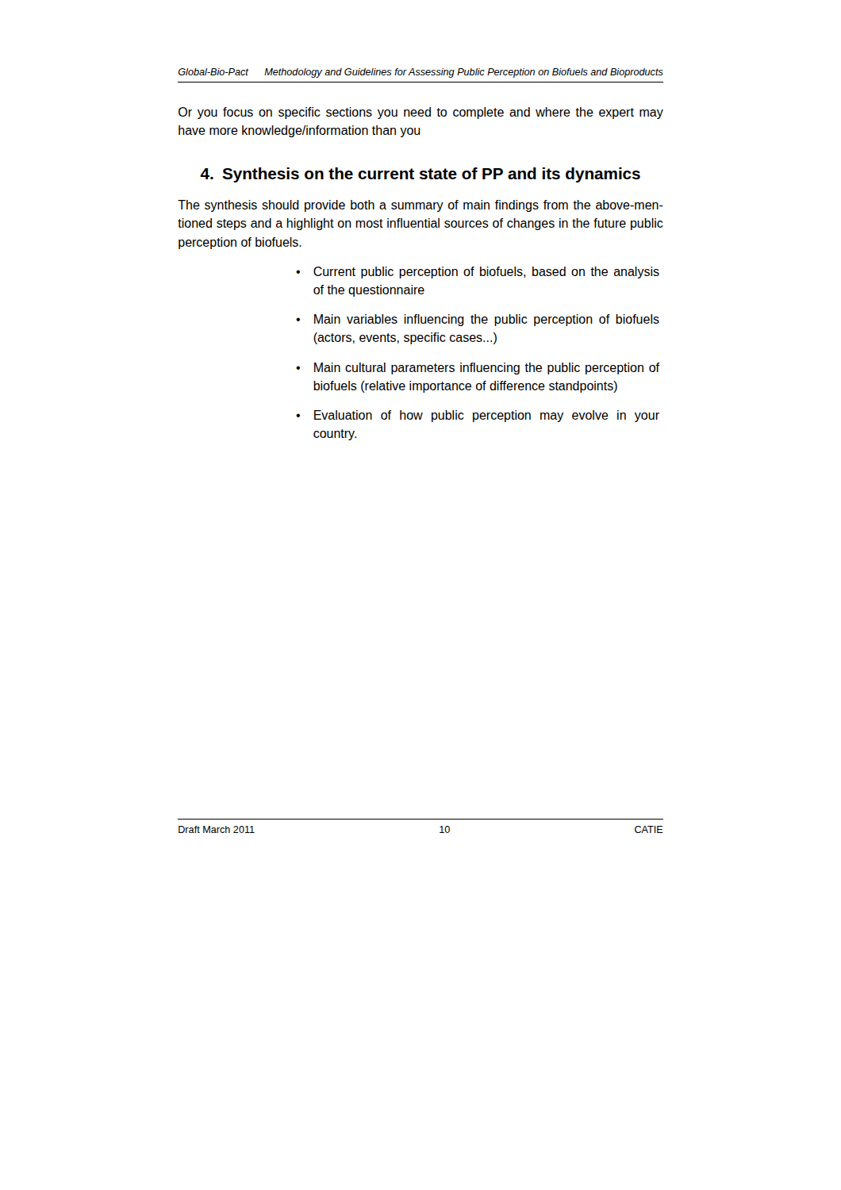Global-Bio-Pact Methodology and Guidelines for Assessing Public Perception on Biofuels and Bioproducts
Or you focus on specific sections you need to complete and where the expert may have more knowledge/information than you
4. Synthesis on the current state of PP and its dynamics
The synthesis should provide both a summary of main findings from the above-mentioned steps and a highlight on most influential sources of changes in the future public perception of biofuels.
Current public perception of biofuels, based on the analysis of the questionnaire
Main variables influencing the public perception of biofuels (actors, events, specific cases...)
Main cultural parameters influencing the public perception of biofuels (relative importance of difference standpoints)
Evaluation of how public perception may evolve in your country.
Draft March 2011 10 CATIE